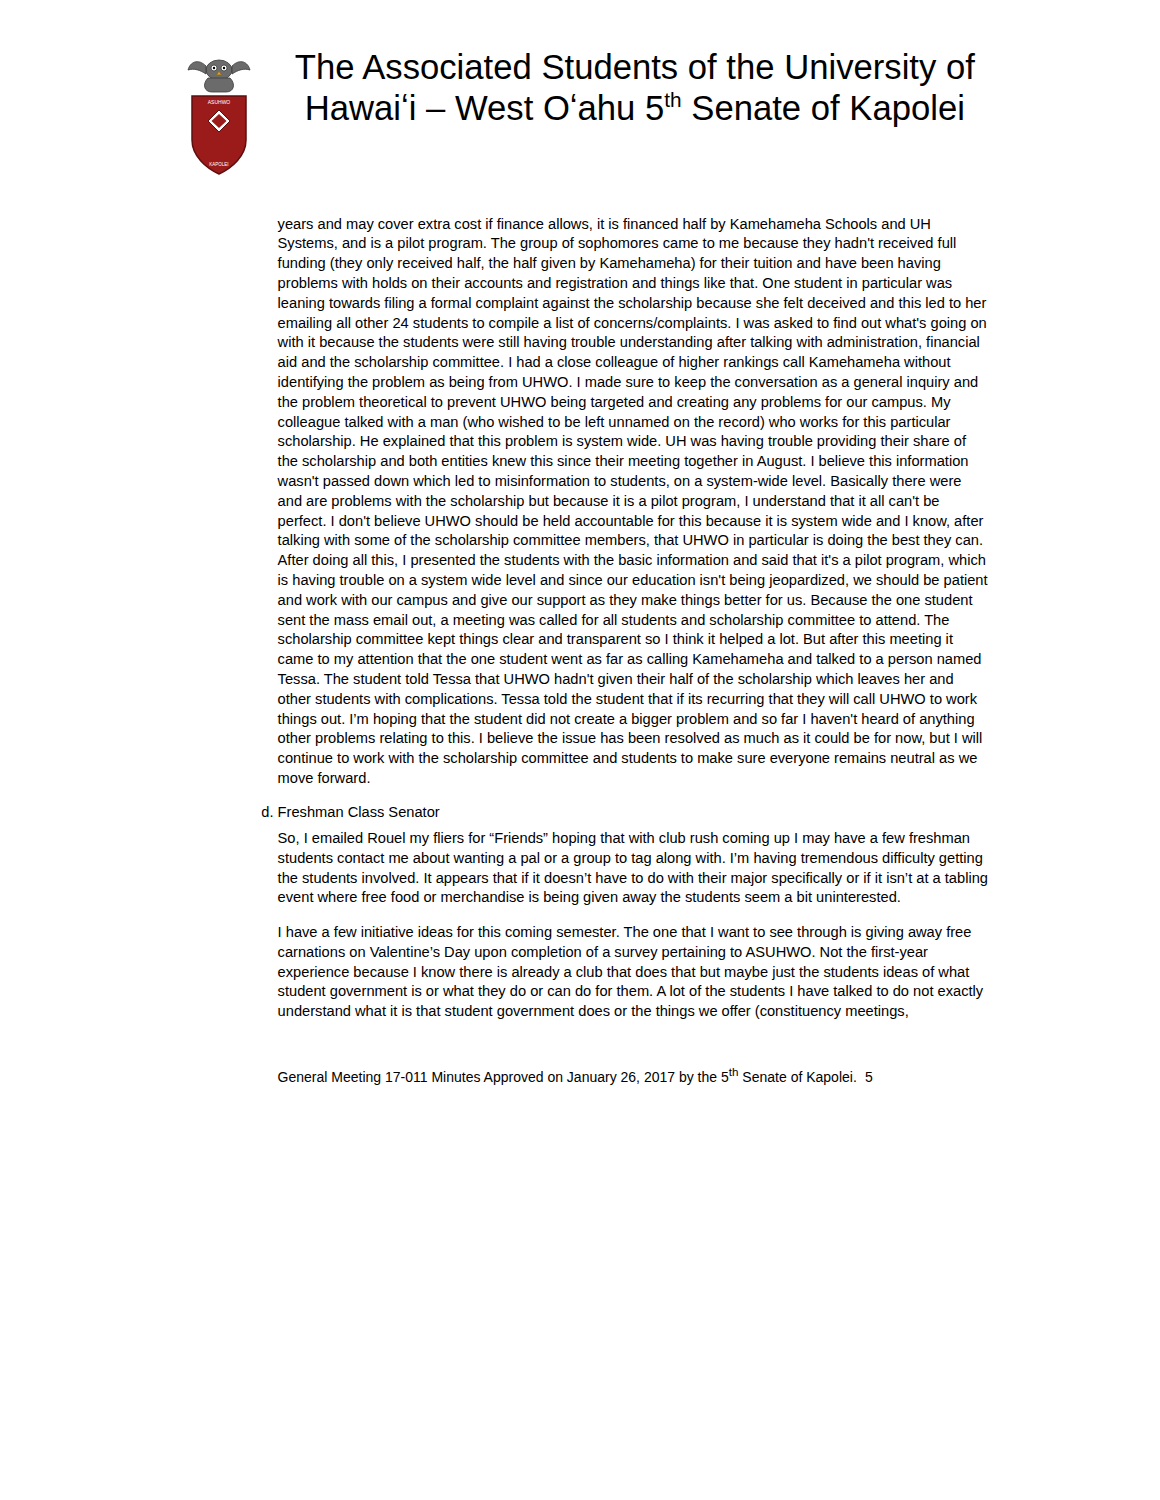ASUHWO KAPOLEI
The Associated Students of the University of Hawaiʻi – West Oʻahu 5th Senate of Kapolei
years and may cover extra cost if finance allows, it is financed half by Kamehameha Schools and UH Systems, and is a pilot program. The group of sophomores came to me because they hadn't received full funding (they only received half, the half given by Kamehameha) for their tuition and have been having problems with holds on their accounts and registration and things like that. One student in particular was leaning towards filing a formal complaint against the scholarship because she felt deceived and this led to her emailing all other 24 students to compile a list of concerns/complaints. I was asked to find out what's going on with it because the students were still having trouble understanding after talking with administration, financial aid and the scholarship committee. I had a close colleague of higher rankings call Kamehameha without identifying the problem as being from UHWO. I made sure to keep the conversation as a general inquiry and the problem theoretical to prevent UHWO being targeted and creating any problems for our campus. My colleague talked with a man (who wished to be left unnamed on the record) who works for this particular scholarship. He explained that this problem is system wide. UH was having trouble providing their share of the scholarship and both entities knew this since their meeting together in August. I believe this information wasn't passed down which led to misinformation to students, on a system-wide level. Basically there were and are problems with the scholarship but because it is a pilot program, I understand that it all can't be perfect. I don't believe UHWO should be held accountable for this because it is system wide and I know, after talking with some of the scholarship committee members, that UHWO in particular is doing the best they can. After doing all this, I presented the students with the basic information and said that it's a pilot program, which is having trouble on a system wide level and since our education isn't being jeopardized, we should be patient and work with our campus and give our support as they make things better for us. Because the one student sent the mass email out, a meeting was called for all students and scholarship committee to attend. The scholarship committee kept things clear and transparent so I think it helped a lot. But after this meeting it came to my attention that the one student went as far as calling Kamehameha and talked to a person named Tessa. The student told Tessa that UHWO hadn't given their half of the scholarship which leaves her and other students with complications. Tessa told the student that if its recurring that they will call UHWO to work things out. I’m hoping that the student did not create a bigger problem and so far I haven't heard of anything other problems relating to this. I believe the issue has been resolved as much as it could be for now, but I will continue to work with the scholarship committee and students to make sure everyone remains neutral as we move forward.
Freshman Class Senator
So, I emailed Rouel my fliers for “Friends” hoping that with club rush coming up I may have a few freshman students contact me about wanting a pal or a group to tag along with. I’m having tremendous difficulty getting the students involved. It appears that if it doesn’t have to do with their major specifically or if it isn’t at a tabling event where free food or merchandise is being given away the students seem a bit uninterested.
I have a few initiative ideas for this coming semester. The one that I want to see through is giving away free carnations on Valentine’s Day upon completion of a survey pertaining to ASUHWO. Not the first-year experience because I know there is already a club that does that but maybe just the students ideas of what student government is or what they do or can do for them. A lot of the students I have talked to do not exactly understand what it is that student government does or the things we offer (constituency meetings,
General Meeting 17-011 Minutes Approved on January 26, 2017 by the 5th Senate of Kapolei. 5